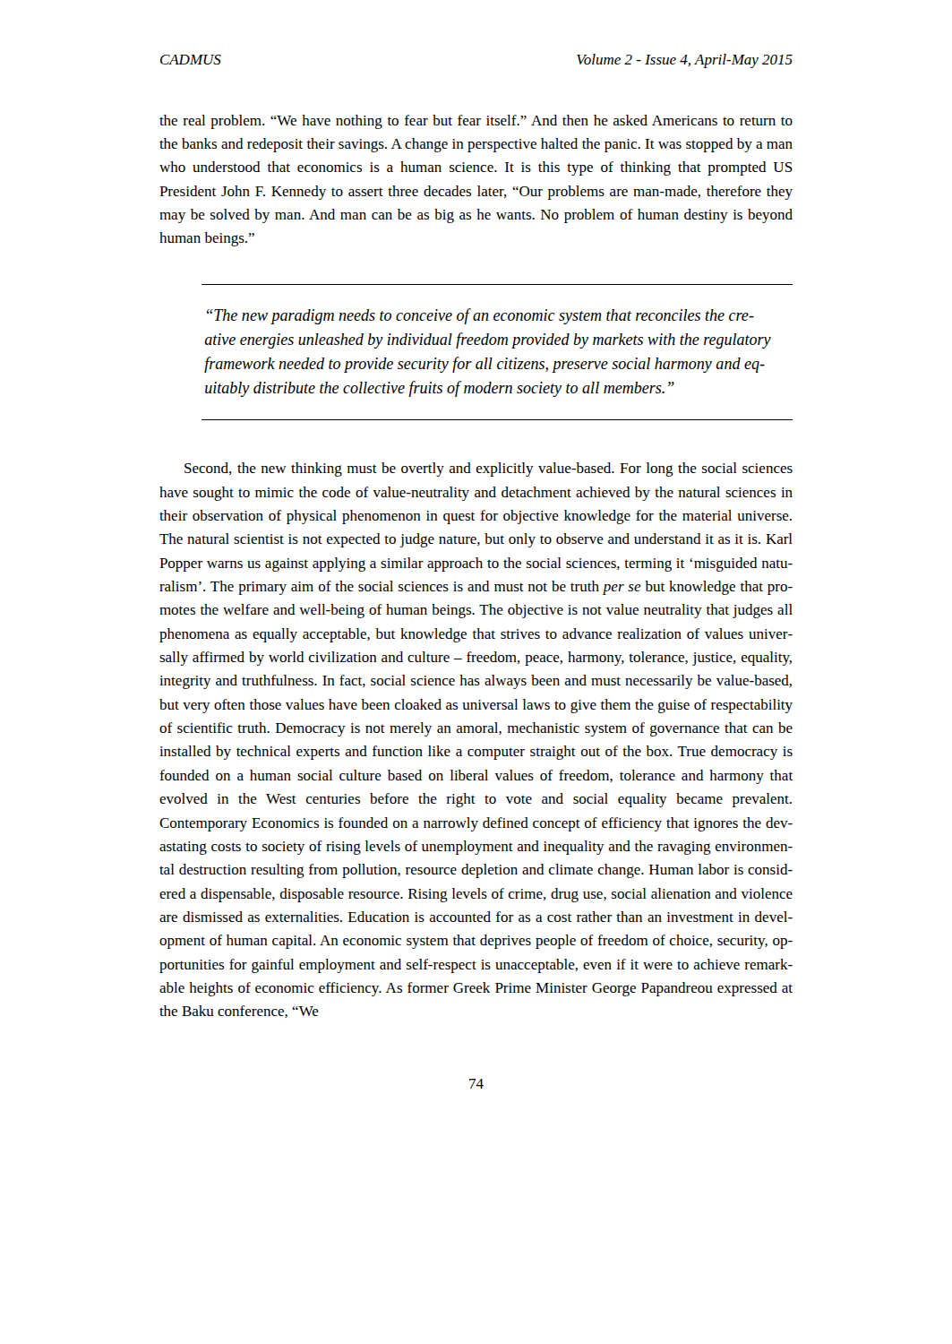CADMUS Volume 2 - Issue 4, April-May 2015
the real problem. “We have nothing to fear but fear itself.” And then he asked Americans to return to the banks and redeposit their savings. A change in perspective halted the panic. It was stopped by a man who understood that economics is a human science. It is this type of thinking that prompted US President John F. Kennedy to assert three decades later, “Our problems are man-made, therefore they may be solved by man. And man can be as big as he wants. No problem of human destiny is beyond human beings.”
“The new paradigm needs to conceive of an economic system that reconciles the creative energies unleashed by individual freedom provided by markets with the regulatory framework needed to provide security for all citizens, preserve social harmony and equitably distribute the collective fruits of modern society to all members.”
Second, the new thinking must be overtly and explicitly value-based. For long the social sciences have sought to mimic the code of value-neutrality and detachment achieved by the natural sciences in their observation of physical phenomenon in quest for objective knowledge for the material universe. The natural scientist is not expected to judge nature, but only to observe and understand it as it is. Karl Popper warns us against applying a similar approach to the social sciences, terming it ‘misguided naturalism’. The primary aim of the social sciences is and must not be truth per se but knowledge that promotes the welfare and well-being of human beings. The objective is not value neutrality that judges all phenomena as equally acceptable, but knowledge that strives to advance realization of values universally affirmed by world civilization and culture – freedom, peace, harmony, tolerance, justice, equality, integrity and truthfulness. In fact, social science has always been and must necessarily be value-based, but very often those values have been cloaked as universal laws to give them the guise of respectability of scientific truth. Democracy is not merely an amoral, mechanistic system of governance that can be installed by technical experts and function like a computer straight out of the box. True democracy is founded on a human social culture based on liberal values of freedom, tolerance and harmony that evolved in the West centuries before the right to vote and social equality became prevalent. Contemporary Economics is founded on a narrowly defined concept of efficiency that ignores the devastating costs to society of rising levels of unemployment and inequality and the ravaging environmental destruction resulting from pollution, resource depletion and climate change. Human labor is considered a dispensable, disposable resource. Rising levels of crime, drug use, social alienation and violence are dismissed as externalities. Education is accounted for as a cost rather than an investment in development of human capital. An economic system that deprives people of freedom of choice, security, opportunities for gainful employment and self-respect is unacceptable, even if it were to achieve remarkable heights of economic efficiency. As former Greek Prime Minister George Papandreou expressed at the Baku conference, “We
74